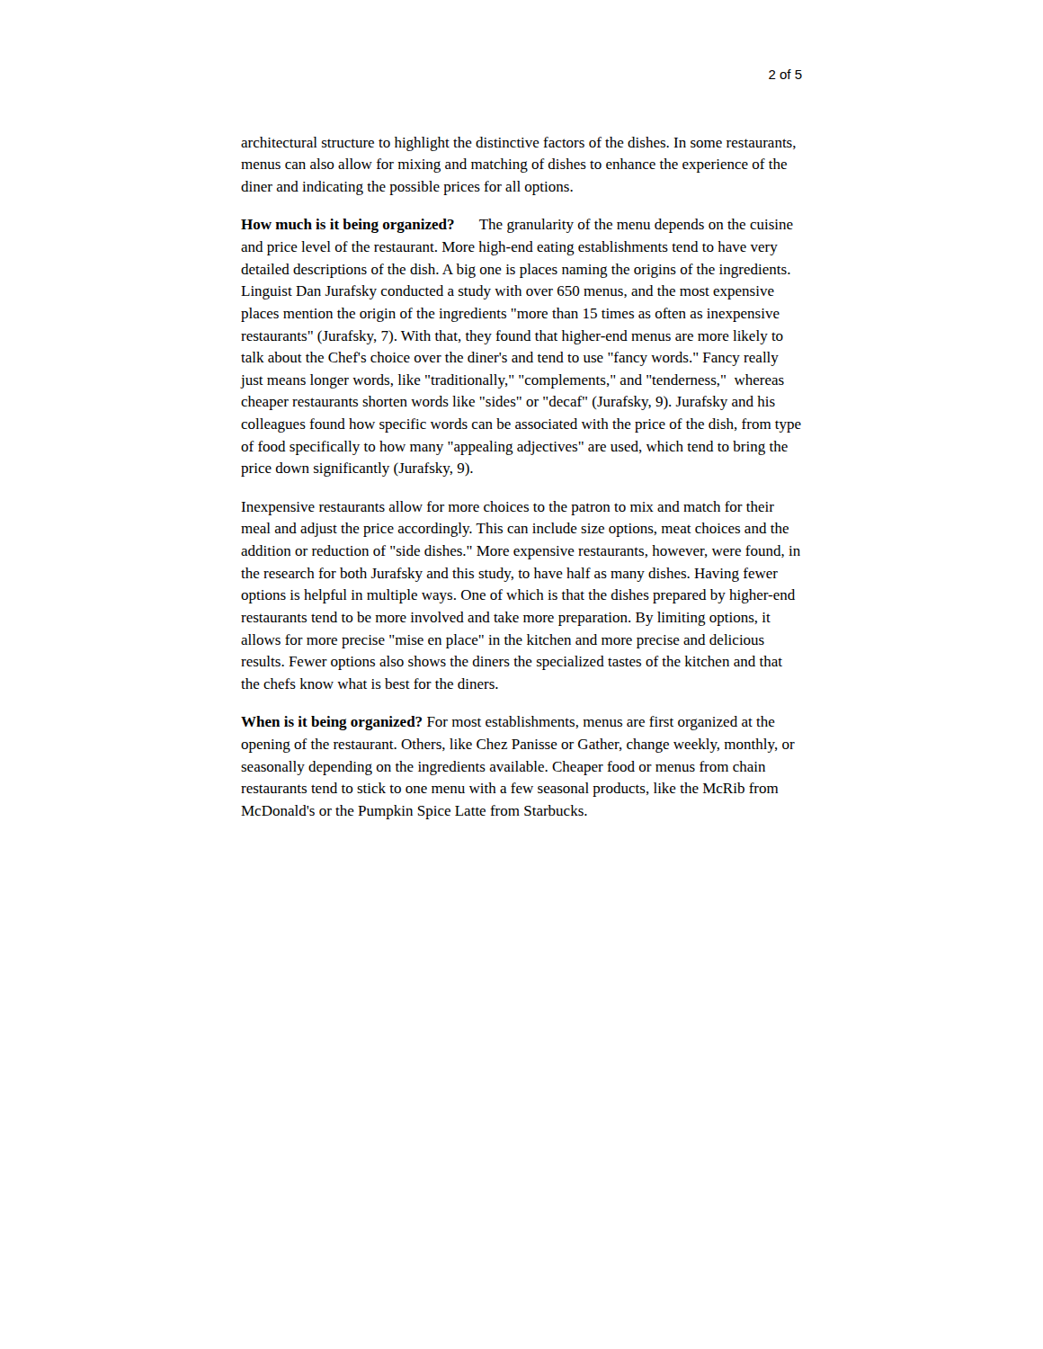2 of 5
architectural structure to highlight the distinctive factors of the dishes. In some restaurants, menus can also allow for mixing and matching of dishes to enhance the experience of the diner and indicating the possible prices for all options.
How much is it being organized? The granularity of the menu depends on the cuisine and price level of the restaurant. More high-end eating establishments tend to have very detailed descriptions of the dish. A big one is places naming the origins of the ingredients. Linguist Dan Jurafsky conducted a study with over 650 menus, and the most expensive places mention the origin of the ingredients "more than 15 times as often as inexpensive restaurants" (Jurafsky, 7). With that, they found that higher-end menus are more likely to talk about the Chef's choice over the diner's and tend to use "fancy words." Fancy really just means longer words, like "traditionally," "complements," and "tenderness," whereas cheaper restaurants shorten words like "sides" or "decaf" (Jurafsky, 9). Jurafsky and his colleagues found how specific words can be associated with the price of the dish, from type of food specifically to how many "appealing adjectives" are used, which tend to bring the price down significantly (Jurafsky, 9).
Inexpensive restaurants allow for more choices to the patron to mix and match for their meal and adjust the price accordingly. This can include size options, meat choices and the addition or reduction of "side dishes." More expensive restaurants, however, were found, in the research for both Jurafsky and this study, to have half as many dishes. Having fewer options is helpful in multiple ways. One of which is that the dishes prepared by higher-end restaurants tend to be more involved and take more preparation. By limiting options, it allows for more precise "mise en place" in the kitchen and more precise and delicious results. Fewer options also shows the diners the specialized tastes of the kitchen and that the chefs know what is best for the diners.
When is it being organized? For most establishments, menus are first organized at the opening of the restaurant. Others, like Chez Panisse or Gather, change weekly, monthly, or seasonally depending on the ingredients available. Cheaper food or menus from chain restaurants tend to stick to one menu with a few seasonal products, like the McRib from McDonald's or the Pumpkin Spice Latte from Starbucks.